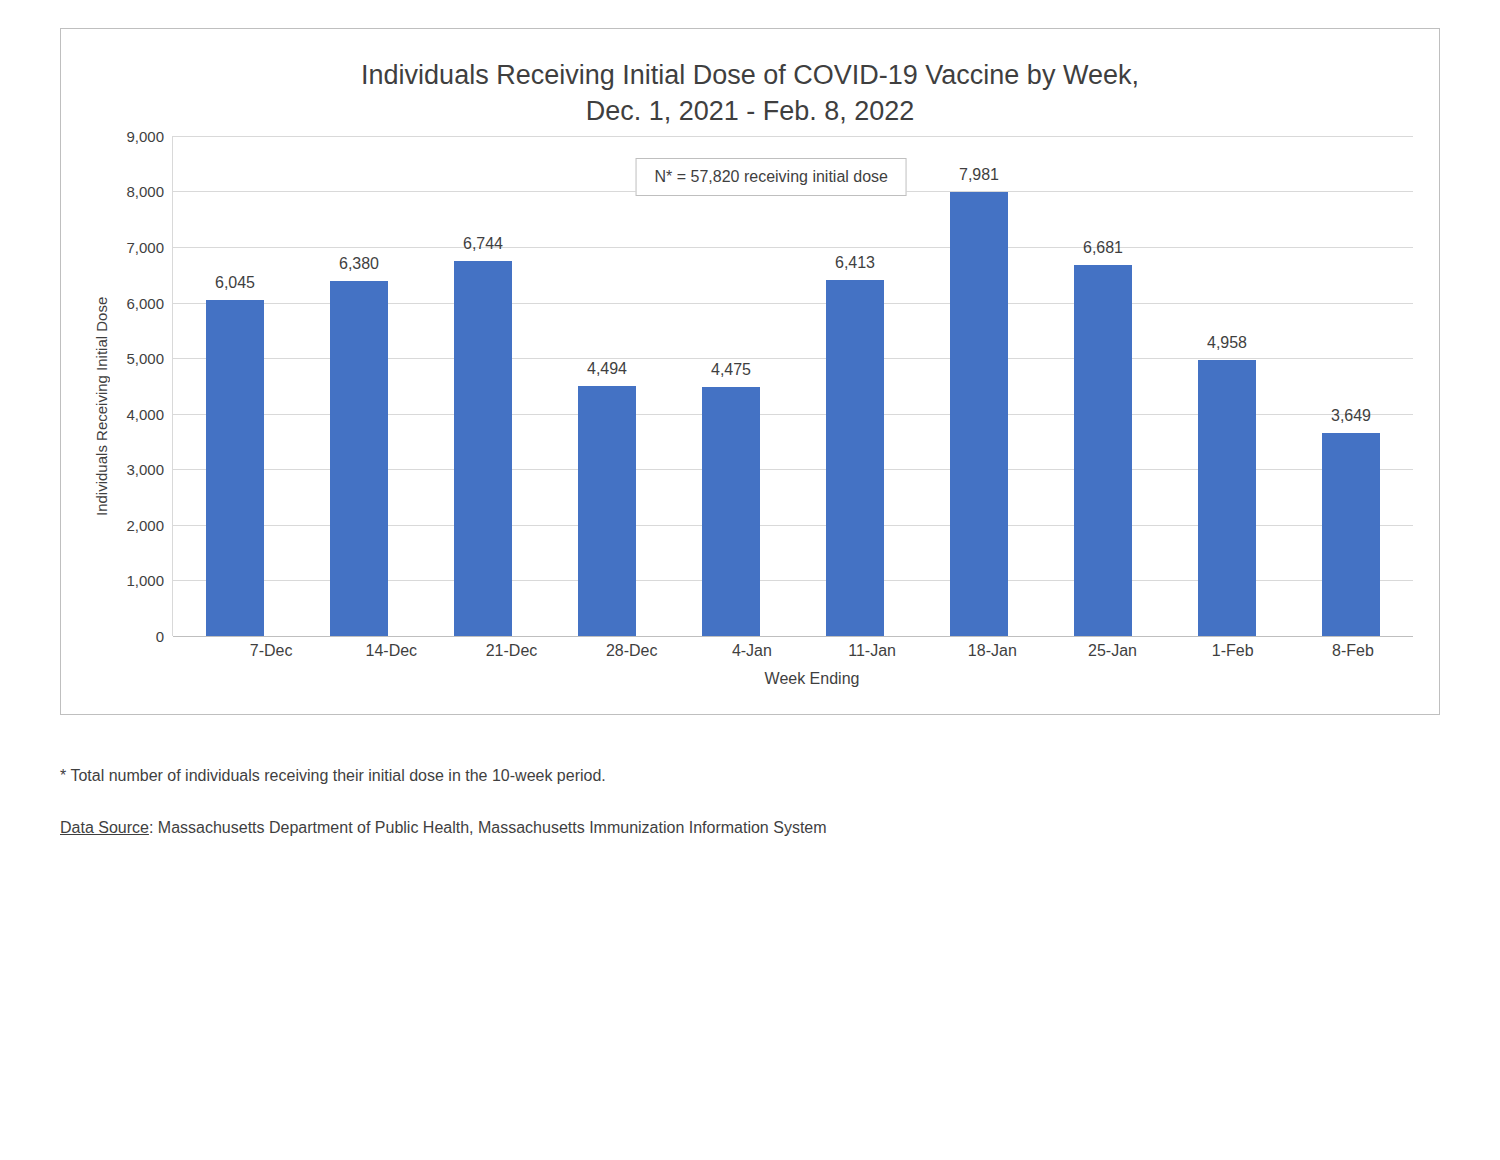Individuals Receiving Initial Dose of COVID-19 Vaccine by Week,
Dec. 1, 2021 - Feb. 8, 2022
Individuals Receiving Initial Dose
9,000 8,000 7,000 6,000 5,000 4,000 3,000 2,000 1,000 0
N* = 57,820 receiving initial dose
6,045
6,380
6,744
4,494
4,475
6,413
7,981
6,681
4,958
3,649
7-Dec
14-Dec
21-Dec
28-Dec
4-Jan
11-Jan
18-Jan
25-Jan
1-Feb
8-Feb
Week Ending
* Total number of individuals receiving their initial dose in the 10-week period.
Data Source: Massachusetts Department of Public Health, Massachusetts Immunization Information System